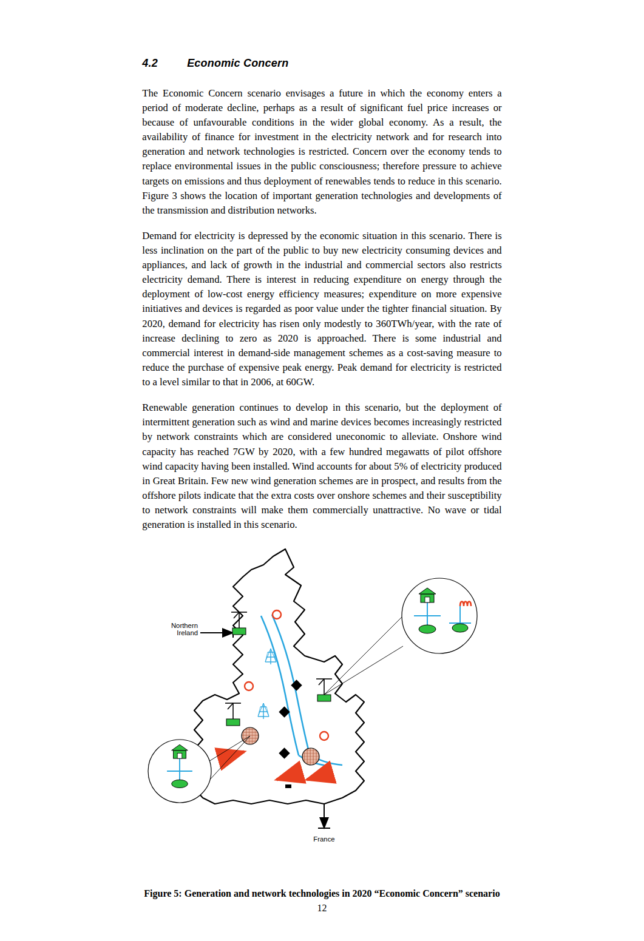4.2 Economic Concern
The Economic Concern scenario envisages a future in which the economy enters a period of moderate decline, perhaps as a result of significant fuel price increases or because of unfavourable conditions in the wider global economy. As a result, the availability of finance for investment in the electricity network and for research into generation and network technologies is restricted. Concern over the economy tends to replace environmental issues in the public consciousness; therefore pressure to achieve targets on emissions and thus deployment of renewables tends to reduce in this scenario. Figure 3 shows the location of important generation technologies and developments of the transmission and distribution networks.
Demand for electricity is depressed by the economic situation in this scenario. There is less inclination on the part of the public to buy new electricity consuming devices and appliances, and lack of growth in the industrial and commercial sectors also restricts electricity demand. There is interest in reducing expenditure on energy through the deployment of low-cost energy efficiency measures; expenditure on more expensive initiatives and devices is regarded as poor value under the tighter financial situation. By 2020, demand for electricity has risen only modestly to 360TWh/year, with the rate of increase declining to zero as 2020 is approached. There is some industrial and commercial interest in demand-side management schemes as a cost-saving measure to reduce the purchase of expensive peak energy. Peak demand for electricity is restricted to a level similar to that in 2006, at 60GW.
Renewable generation continues to develop in this scenario, but the deployment of intermittent generation such as wind and marine devices becomes increasingly restricted by network constraints which are considered uneconomic to alleviate. Onshore wind capacity has reached 7GW by 2020, with a few hundred megawatts of pilot offshore wind capacity having been installed. Wind accounts for about 5% of electricity produced in Great Britain. Few new wind generation schemes are in prospect, and results from the offshore pilots indicate that the extra costs over onshore schemes and their susceptibility to network constraints will make them commercially unattractive. No wave or tidal generation is installed in this scenario.
Northern Ireland France
Figure 5: Generation and network technologies in 2020 “Economic Concern” scenario
12